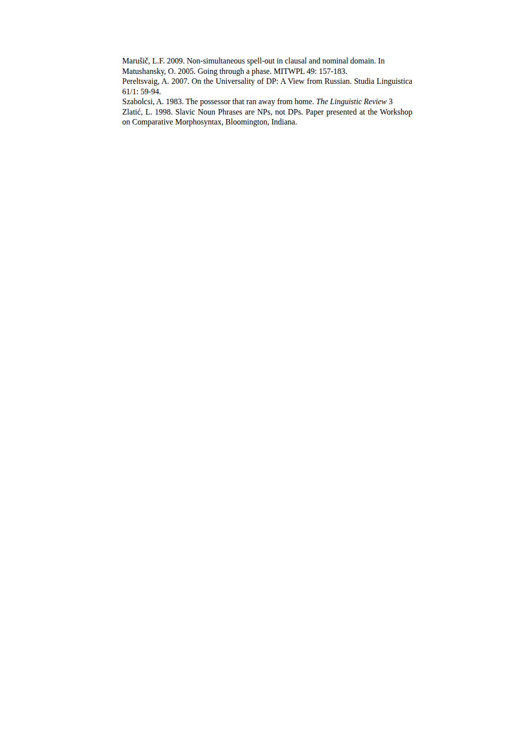Marušič, L.F. 2009. Non-simultaneous spell-out in clausal and nominal domain. In
Matushansky, O. 2005. Going through a phase. MITWPL 49: 157-183.
Pereltsvaig, A. 2007. On the Universality of DP: A View from Russian. Studia Linguistica 61/1: 59-94.
Szabolcsi, A. 1983. The possessor that ran away from home. The Linguistic Review 3
Zlatić, L. 1998. Slavic Noun Phrases are NPs, not DPs. Paper presented at the Workshop on Comparative Morphosyntax, Bloomington, Indiana.